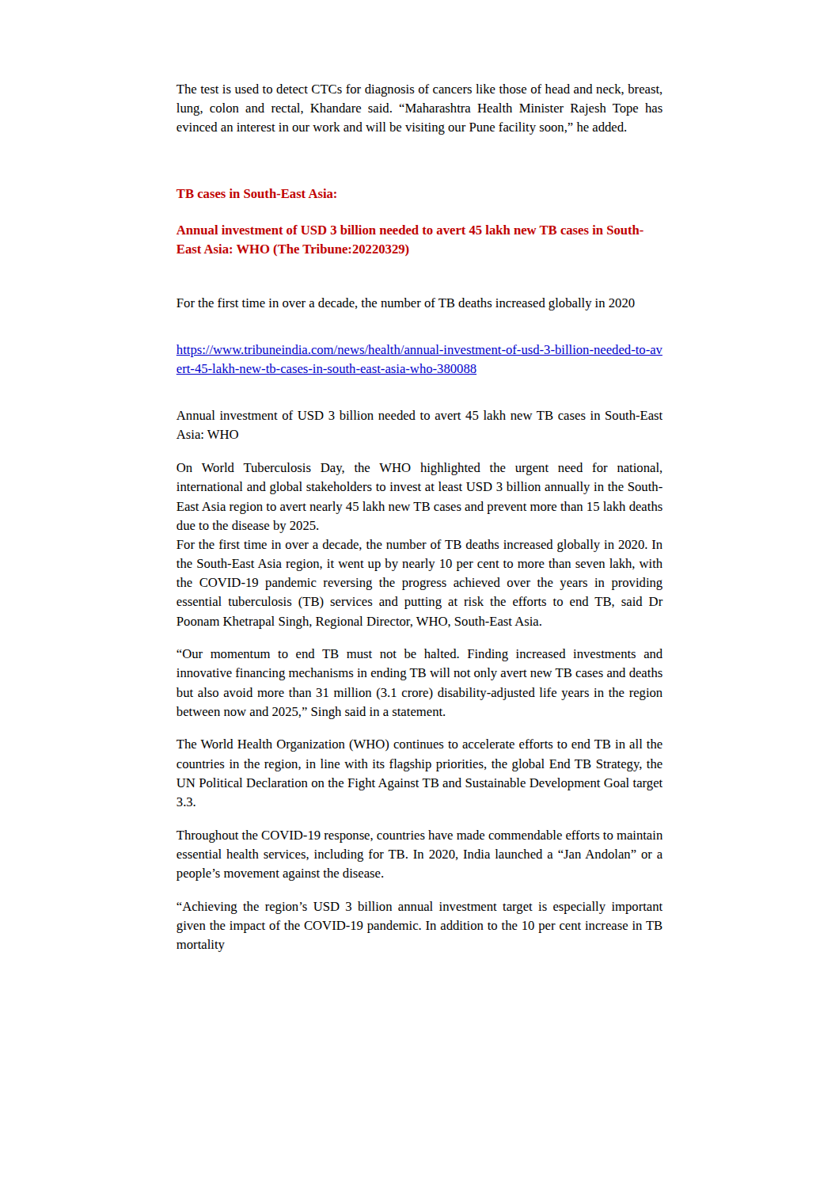The test is used to detect CTCs for diagnosis of cancers like those of head and neck, breast, lung, colon and rectal, Khandare said. “Maharashtra Health Minister Rajesh Tope has evinced an interest in our work and will be visiting our Pune facility soon,” he added.
TB cases in South-East Asia:
Annual investment of USD 3 billion needed to avert 45 lakh new TB cases in South-East Asia: WHO (The Tribune:20220329)
For the first time in over a decade, the number of TB deaths increased globally in 2020
https://www.tribuneindia.com/news/health/annual-investment-of-usd-3-billion-needed-to-avert-45-lakh-new-tb-cases-in-south-east-asia-who-380088
Annual investment of USD 3 billion needed to avert 45 lakh new TB cases in South-East Asia: WHO
On World Tuberculosis Day, the WHO highlighted the urgent need for national, international and global stakeholders to invest at least USD 3 billion annually in the South-East Asia region to avert nearly 45 lakh new TB cases and prevent more than 15 lakh deaths due to the disease by 2025.
For the first time in over a decade, the number of TB deaths increased globally in 2020. In the South-East Asia region, it went up by nearly 10 per cent to more than seven lakh, with the COVID-19 pandemic reversing the progress achieved over the years in providing essential tuberculosis (TB) services and putting at risk the efforts to end TB, said Dr Poonam Khetrapal Singh, Regional Director, WHO, South-East Asia.
“Our momentum to end TB must not be halted. Finding increased investments and innovative financing mechanisms in ending TB will not only avert new TB cases and deaths but also avoid more than 31 million (3.1 crore) disability-adjusted life years in the region between now and 2025,” Singh said in a statement.
The World Health Organization (WHO) continues to accelerate efforts to end TB in all the countries in the region, in line with its flagship priorities, the global End TB Strategy, the UN Political Declaration on the Fight Against TB and Sustainable Development Goal target 3.3.
Throughout the COVID-19 response, countries have made commendable efforts to maintain essential health services, including for TB. In 2020, India launched a “Jan Andolan” or a people’s movement against the disease.
“Achieving the region’s USD 3 billion annual investment target is especially important given the impact of the COVID-19 pandemic. In addition to the 10 per cent increase in TB mortality